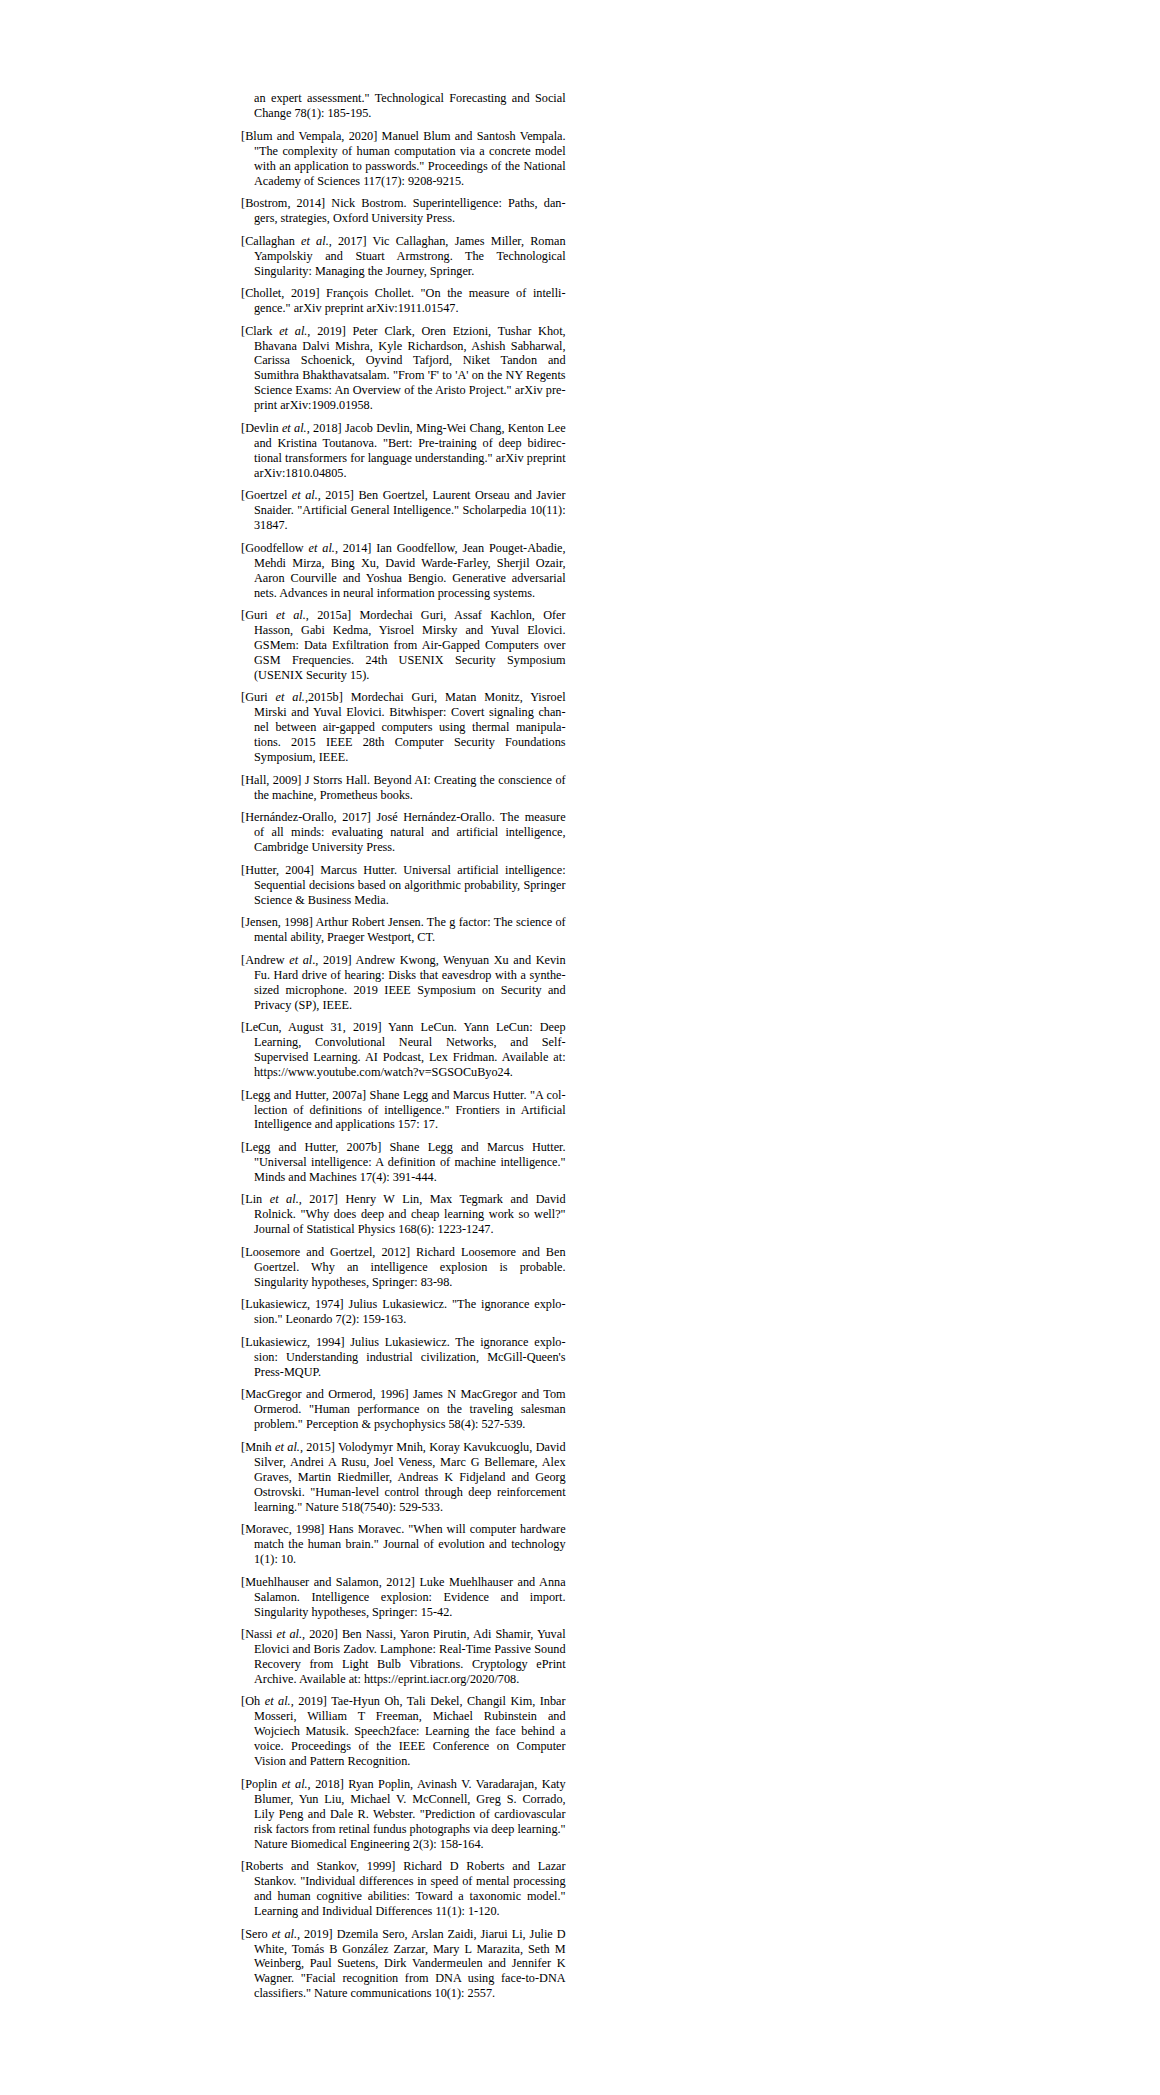an expert assessment." Technological Forecasting and Social Change 78(1): 185-195.
[Blum and Vempala, 2020] Manuel Blum and Santosh Vempala. "The complexity of human computation via a concrete model with an application to passwords." Proceedings of the National Academy of Sciences 117(17): 9208-9215.
[Bostrom, 2014] Nick Bostrom. Superintelligence: Paths, dangers, strategies, Oxford University Press.
[Callaghan et al., 2017] Vic Callaghan, James Miller, Roman Yampolskiy and Stuart Armstrong. The Technological Singularity: Managing the Journey, Springer.
[Chollet, 2019] François Chollet. "On the measure of intelligence." arXiv preprint arXiv:1911.01547.
[Clark et al., 2019] Peter Clark, Oren Etzioni, Tushar Khot, Bhavana Dalvi Mishra, Kyle Richardson, Ashish Sabharwal, Carissa Schoenick, Oyvind Tafjord, Niket Tandon and Sumithra Bhakthavatsalam. "From 'F' to 'A' on the NY Regents Science Exams: An Overview of the Aristo Project." arXiv preprint arXiv:1909.01958.
[Devlin et al., 2018] Jacob Devlin, Ming-Wei Chang, Kenton Lee and Kristina Toutanova. "Bert: Pre-training of deep bidirectional transformers for language understanding." arXiv preprint arXiv:1810.04805.
[Goertzel et al., 2015] Ben Goertzel, Laurent Orseau and Javier Snaider. "Artificial General Intelligence." Scholarpedia 10(11): 31847.
[Goodfellow et al., 2014] Ian Goodfellow, Jean Pouget-Abadie, Mehdi Mirza, Bing Xu, David Warde-Farley, Sherjil Ozair, Aaron Courville and Yoshua Bengio. Generative adversarial nets. Advances in neural information processing systems.
[Guri et al., 2015a] Mordechai Guri, Assaf Kachlon, Ofer Hasson, Gabi Kedma, Yisroel Mirsky and Yuval Elovici. GSMem: Data Exfiltration from Air-Gapped Computers over GSM Frequencies. 24th USENIX Security Symposium (USENIX Security 15).
[Guri et al.,2015b] Mordechai Guri, Matan Monitz, Yisroel Mirski and Yuval Elovici. Bitwhisper: Covert signaling channel between air-gapped computers using thermal manipulations. 2015 IEEE 28th Computer Security Foundations Symposium, IEEE.
[Hall, 2009] J Storrs Hall. Beyond AI: Creating the conscience of the machine, Prometheus books.
[Hernández-Orallo, 2017] José Hernández-Orallo. The measure of all minds: evaluating natural and artificial intelligence, Cambridge University Press.
[Hutter, 2004] Marcus Hutter. Universal artificial intelligence: Sequential decisions based on algorithmic probability, Springer Science & Business Media.
[Jensen, 1998] Arthur Robert Jensen. The g factor: The science of mental ability, Praeger Westport, CT.
[Andrew et al., 2019] Andrew Kwong, Wenyuan Xu and Kevin Fu. Hard drive of hearing: Disks that eavesdrop with a synthesized microphone. 2019 IEEE Symposium on Security and Privacy (SP), IEEE.
[LeCun, August 31, 2019] Yann LeCun. Yann LeCun: Deep Learning, Convolutional Neural Networks, and Self-Supervised Learning. AI Podcast, Lex Fridman. Available at: https://www.youtube.com/watch?v=SGSOCuByo24.
[Legg and Hutter, 2007a] Shane Legg and Marcus Hutter. "A collection of definitions of intelligence." Frontiers in Artificial Intelligence and applications 157: 17.
[Legg and Hutter, 2007b] Shane Legg and Marcus Hutter. "Universal intelligence: A definition of machine intelligence." Minds and Machines 17(4): 391-444.
[Lin et al., 2017] Henry W Lin, Max Tegmark and David Rolnick. "Why does deep and cheap learning work so well?" Journal of Statistical Physics 168(6): 1223-1247.
[Loosemore and Goertzel, 2012] Richard Loosemore and Ben Goertzel. Why an intelligence explosion is probable. Singularity hypotheses, Springer: 83-98.
[Lukasiewicz, 1974] Julius Lukasiewicz. "The ignorance explosion." Leonardo 7(2): 159-163.
[Lukasiewicz, 1994] Julius Lukasiewicz. The ignorance explosion: Understanding industrial civilization, McGill-Queen's Press-MQUP.
[MacGregor and Ormerod, 1996] James N MacGregor and Tom Ormerod. "Human performance on the traveling salesman problem." Perception & psychophysics 58(4): 527-539.
[Mnih et al., 2015] Volodymyr Mnih, Koray Kavukcuoglu, David Silver, Andrei A Rusu, Joel Veness, Marc G Bellemare, Alex Graves, Martin Riedmiller, Andreas K Fidjeland and Georg Ostrovski. "Human-level control through deep reinforcement learning." Nature 518(7540): 529-533.
[Moravec, 1998] Hans Moravec. "When will computer hardware match the human brain." Journal of evolution and technology 1(1): 10.
[Muehlhauser and Salamon, 2012] Luke Muehlhauser and Anna Salamon. Intelligence explosion: Evidence and import. Singularity hypotheses, Springer: 15-42.
[Nassi et al., 2020] Ben Nassi, Yaron Pirutin, Adi Shamir, Yuval Elovici and Boris Zadov. Lamphone: Real-Time Passive Sound Recovery from Light Bulb Vibrations. Cryptology ePrint Archive. Available at: https://eprint.iacr.org/2020/708.
[Oh et al., 2019] Tae-Hyun Oh, Tali Dekel, Changil Kim, Inbar Mosseri, William T Freeman, Michael Rubinstein and Wojciech Matusik. Speech2face: Learning the face behind a voice. Proceedings of the IEEE Conference on Computer Vision and Pattern Recognition.
[Poplin et al., 2018] Ryan Poplin, Avinash V. Varadarajan, Katy Blumer, Yun Liu, Michael V. McConnell, Greg S. Corrado, Lily Peng and Dale R. Webster. "Prediction of cardiovascular risk factors from retinal fundus photographs via deep learning." Nature Biomedical Engineering 2(3): 158-164.
[Roberts and Stankov, 1999] Richard D Roberts and Lazar Stankov. "Individual differences in speed of mental processing and human cognitive abilities: Toward a taxonomic model." Learning and Individual Differences 11(1): 1-120.
[Sero et al., 2019] Dzemila Sero, Arslan Zaidi, Jiarui Li, Julie D White, Tomás B González Zarzar, Mary L Marazita, Seth M Weinberg, Paul Suetens, Dirk Vandermeulen and Jennifer K Wagner. "Facial recognition from DNA using face-to-DNA classifiers." Nature communications 10(1): 2557.